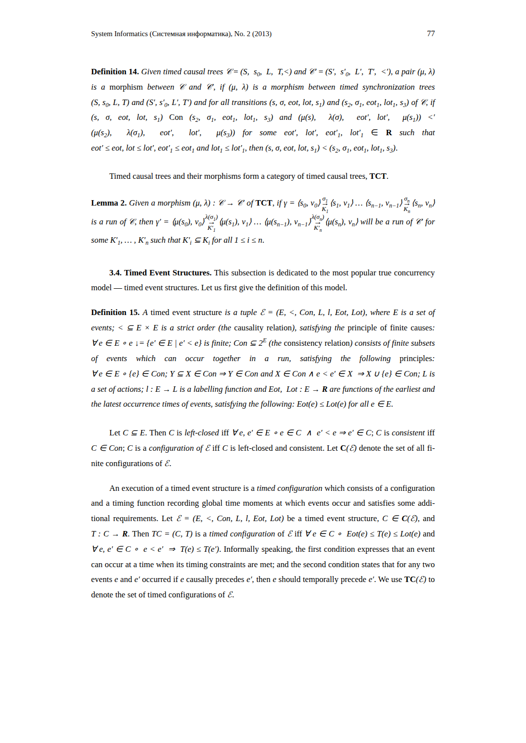System Informatics (Системная информатика), No. 2 (2013) 77
Definition 14. Given timed causal trees 𝒞 = (S, s0, L, T,<) and 𝒞′ = (S′, s′0, L′, T′, <′), a pair (μ, λ) is a morphism between 𝒞 and 𝒞′, if (μ, λ) is a morphism between timed synchronization trees (S, s0, L, T) and (S′, s′0, L′, T′) and for all transitions (s, σ, eot, lot, s1) and (s2, σ1, eot1, lot1, s3) of 𝒞, if (s, σ, eot, lot, s1) Con (s2, σ1, eot1, lot1, s3) and (μ(s), λ(σ), eot′, lot′, μ(s1)) <′ (μ(s2), λ(σ1), eot′, lot′, μ(s3)) for some eot′, lot′, eot′1, lot′1 ∈ R such that eot′ ≤ eot, lot ≤ lot′, eot′1 ≤ eot1 and lot1 ≤ lot′1, then (s, σ, eot, lot, s1) < (s2, σ1, eot1, lot1, s3).
Timed causal trees and their morphisms form a category of timed causal trees, TCT.
Lemma 2. Given a morphism (μ, λ) : 𝒞 → 𝒞′ of TCT, if γ = ⟨s0, ν0⟩σ1→K1⟨s1, ν1⟩ … ⟨sn−1, νn−1⟩σn→Kn⟨sn, νn⟩ is a run of 𝒞, then γ′ = ⟨μ(s0), ν0⟩λ(σ1)→K′1⟨μ(s1), ν1⟩ … ⟨μ(sn−1), νn−1⟩λ(σn)→K′n⟨μ(sn), νn⟩ will be a run of 𝒞′ for some K′1, … , K′n such that K′i ⊆ Ki for all 1 ≤ i ≤ n.
3.4. Timed Event Structures.
This subsection is dedicated to the most popular true concurrency model — timed event structures. Let us first give the definition of this model.
Definition 15. A timed event structure is a tuple ℰ = (E, <, Con, L, l, Eot, Lot), where E is a set of events; < ⊆ E × E is a strict order (the causality relation), satisfying the principle of finite causes: ∀ e ∈ E ∘ e ↓= {e′ ∈ E | e′ < e} is finite; Con ⊆ 2E (the consistency relation) consists of finite subsets of events which can occur together in a run, satisfying the following principles: ∀ e ∈ E ∘ {e} ∈ Con; Y ⊆ X ∈ Con ⇒ Y ∈ Con and X ∈ Con ∧ e < e′ ∈ X ⇒ X ∪ {e} ∈ Con; L is a set of actions; l : E → L is a labelling function and Eot, Lot : E → R are functions of the earliest and the latest occurrence times of events, satisfying the following: Eot(e) ≤ Lot(e) for all e ∈ E.
Let C ⊆ E. Then C is left-closed iff ∀ e, e′ ∈ E ∘ e ∈ C ∧ e′ < e ⇒ e′ ∈ C; C is consistent iff C ∈ Con; C is a configuration of ℰ iff C is left-closed and consistent. Let C(ℰ) denote the set of all finite configurations of ℰ.
An execution of a timed event structure is a timed configuration which consists of a configuration and a timing function recording global time moments at which events occur and satisfies some additional requirements. Let ℰ = (E, <, Con, L, l, Eot, Lot) be a timed event structure, C ∈ C(ℰ), and T : C → R. Then TC = (C, T) is a timed configuration of ℰ iff ∀ e ∈ C ∘ Eot(e) ≤ T(e) ≤ Lot(e) and ∀ e, e′ ∈ C ∘ e < e′ ⇒ T(e) ≤ T(e′). Informally speaking, the first condition expresses that an event can occur at a time when its timing constraints are met; and the second condition states that for any two events e and e′ occurred if e causally precedes e′, then e should temporally precede e′. We use TC(ℰ) to denote the set of timed configurations of ℰ.